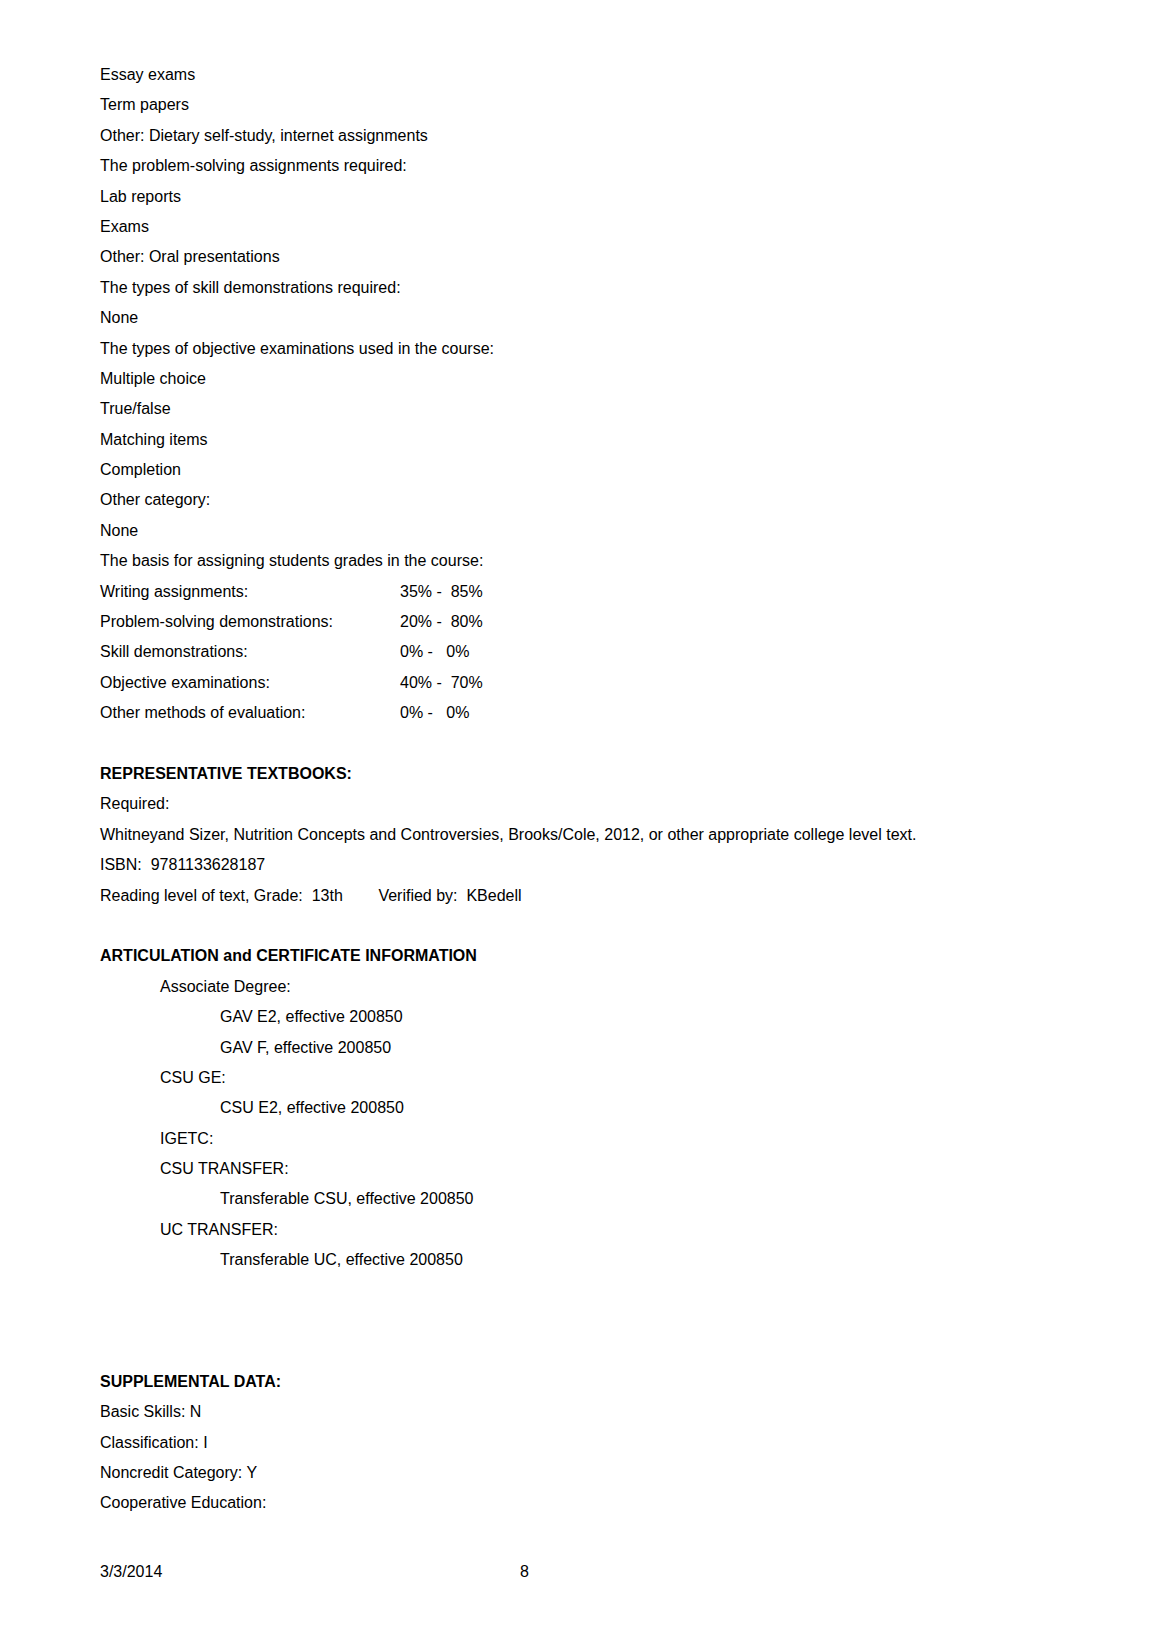Essay exams
Term papers
Other: Dietary self-study, internet assignments
The problem-solving assignments required:
Lab reports
Exams
Other: Oral presentations
The types of skill demonstrations required:
None
The types of objective examinations used in the course:
Multiple choice
True/false
Matching items
Completion
Other category:
None
The basis for assigning students grades in the course:
Writing assignments: 35% - 85%
Problem-solving demonstrations: 20% - 80%
Skill demonstrations: 0% - 0%
Objective examinations: 40% - 70%
Other methods of evaluation: 0% - 0%
REPRESENTATIVE TEXTBOOKS:
Required:
Whitneyand Sizer, Nutrition Concepts and Controversies, Brooks/Cole, 2012, or other appropriate college level text.
ISBN: 9781133628187
Reading level of text, Grade: 13th Verified by: KBedell
ARTICULATION and CERTIFICATE INFORMATION
Associate Degree:
GAV E2, effective 200850
GAV F, effective 200850
CSU GE:
CSU E2, effective 200850
IGETC:
CSU TRANSFER:
Transferable CSU, effective 200850
UC TRANSFER:
Transferable UC, effective 200850
SUPPLEMENTAL DATA:
Basic Skills: N
Classification: I
Noncredit Category: Y
Cooperative Education:
3/3/2014 8